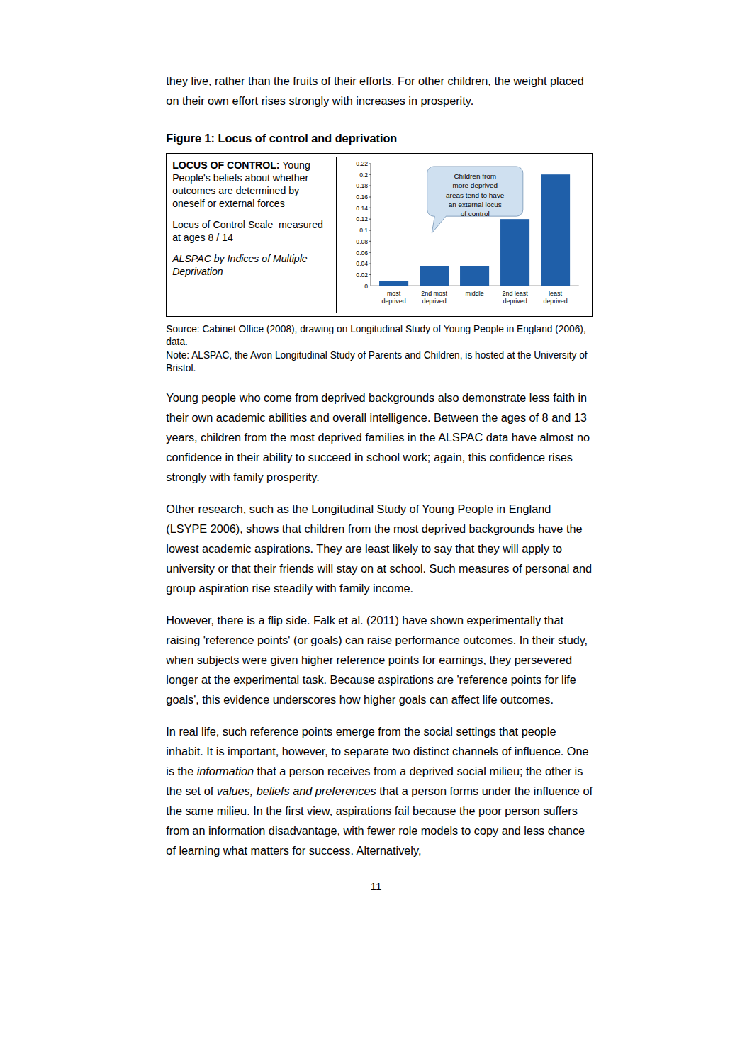they live, rather than the fruits of their efforts. For other children, the weight placed on their own effort rises strongly with increases in prosperity.
Figure 1: Locus of control and deprivation
Locus of control: Young People's beliefs about whether outcomes are determined by oneself or external forces
Locus of Control Scale measured at ages 8 / 14
ALSPAC by Indices of Multiple Deprivation
0.22 0.2 0.18 0.16 0.14 0.12 0.1 0.08 0.06 0.04 0.02 0 Children from more deprived areas tend to have an external locus of control most deprived 2nd most deprived middle 2nd least deprived least deprived
Source: Cabinet Office (2008), drawing on Longitudinal Study of Young People in England (2006), data.
Note: ALSPAC, the Avon Longitudinal Study of Parents and Children, is hosted at the University of Bristol.
Young people who come from deprived backgrounds also demonstrate less faith in their own academic abilities and overall intelligence. Between the ages of 8 and 13 years, children from the most deprived families in the ALSPAC data have almost no confidence in their ability to succeed in school work; again, this confidence rises strongly with family prosperity.
Other research, such as the Longitudinal Study of Young People in England (LSYPE 2006), shows that children from the most deprived backgrounds have the lowest academic aspirations. They are least likely to say that they will apply to university or that their friends will stay on at school. Such measures of personal and group aspiration rise steadily with family income.
However, there is a flip side. Falk et al. (2011) have shown experimentally that raising 'reference points' (or goals) can raise performance outcomes. In their study, when subjects were given higher reference points for earnings, they persevered longer at the experimental task. Because aspirations are 'reference points for life goals', this evidence underscores how higher goals can affect life outcomes.
In real life, such reference points emerge from the social settings that people inhabit. It is important, however, to separate two distinct channels of influence. One is the information that a person receives from a deprived social milieu; the other is the set of values, beliefs and preferences that a person forms under the influence of the same milieu. In the first view, aspirations fail because the poor person suffers from an information disadvantage, with fewer role models to copy and less chance of learning what matters for success. Alternatively,
11